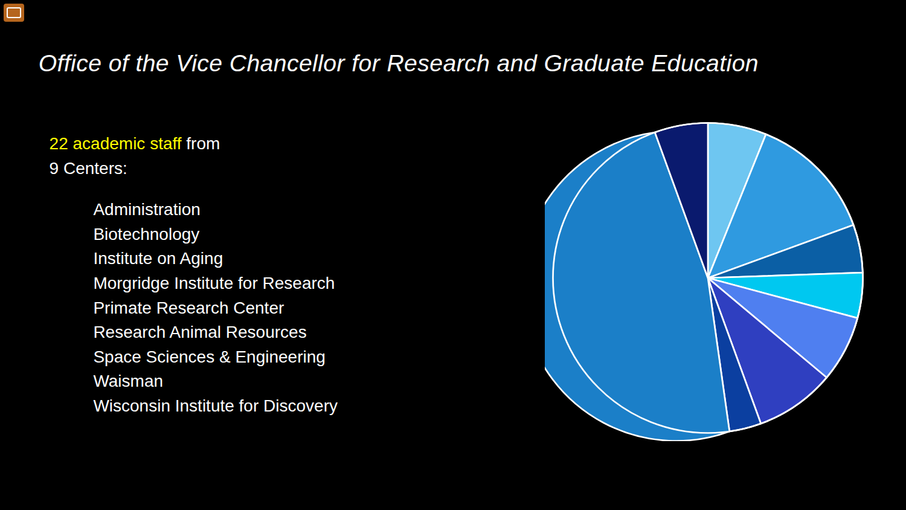Office of the Vice Chancellor for Research and Graduate Education
22 academic staff from
9 Centers:
Administration
Biotechnology
Institute on Aging
Morgridge Institute for Research
Primate Research Center
Research Animal Resources
Space Sciences & Engineering
Waisman
Wisconsin Institute for Discovery
Distribution of academic staff across 9 centers